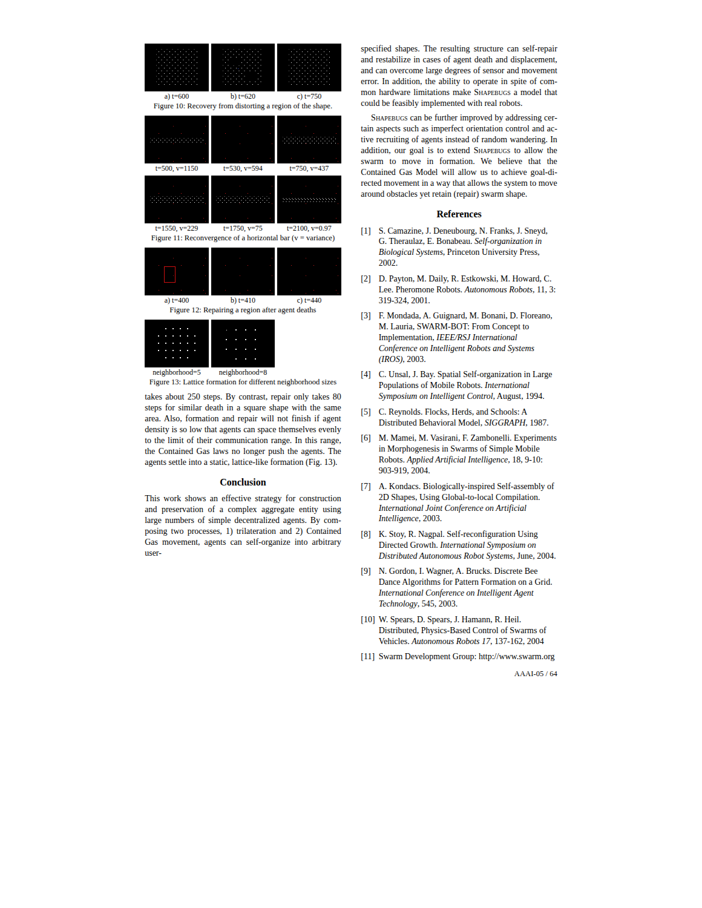a) t=600
b) t=620
c) t=750
Figure 10: Recovery from distorting a region of the shape.
t=500, v=1150
t=530, v=594
t=750, v=437
t=1550, v=229
t=1750, v=75
t=2100, v=0.97
Figure 11: Reconvergence of a horizontal bar (v = variance)
a) t=400
b) t=410
c) t=440
Figure 12: Repairing a region after agent deaths
neighborhood=5
neighborhood=8
Figure 13: Lattice formation for different neighborhood sizes
takes about 250 steps. By contrast, repair only takes 80 steps for similar death in a square shape with the same area. Also, formation and repair will not finish if agent density is so low that agents can space themselves evenly to the limit of their communication range. In this range, the Contained Gas laws no longer push the agents. The agents settle into a static, lattice-like formation (Fig. 13).
Conclusion
This work shows an effective strategy for construction and preservation of a complex aggregate entity using large numbers of simple decentralized agents. By composing two processes, 1) trilateration and 2) Contained Gas movement, agents can self-organize into arbitrary user-
specified shapes. The resulting structure can self-repair and restabilize in cases of agent death and displacement, and can overcome large degrees of sensor and movement error. In addition, the ability to operate in spite of common hardware limitations make Shapebugs a model that could be feasibly implemented with real robots.
Shapebugs can be further improved by addressing certain aspects such as imperfect orientation control and active recruiting of agents instead of random wandering. In addition, our goal is to extend Shapebugs to allow the swarm to move in formation. We believe that the Contained Gas Model will allow us to achieve goal-directed movement in a way that allows the system to move around obstacles yet retain (repair) swarm shape.
References
S. Camazine, J. Deneubourg, N. Franks, J. Sneyd, G. Theraulaz, E. Bonabeau. Self-organization in Biological Systems, Princeton University Press, 2002.
D. Payton, M. Daily, R. Estkowski, M. Howard, C. Lee. Pheromone Robots. Autonomous Robots, 11, 3: 319-324, 2001.
F. Mondada, A. Guignard, M. Bonani, D. Floreano, M. Lauria, SWARM-BOT: From Concept to Implementation, IEEE/RSJ International Conference on Intelligent Robots and Systems (IROS), 2003.
C. Unsal, J. Bay. Spatial Self-organization in Large Populations of Mobile Robots. International Symposium on Intelligent Control, August, 1994.
C. Reynolds. Flocks, Herds, and Schools: A Distributed Behavioral Model, SIGGRAPH, 1987.
M. Mamei, M. Vasirani, F. Zambonelli. Experiments in Morphogenesis in Swarms of Simple Mobile Robots. Applied Artificial Intelligence, 18, 9-10: 903-919, 2004.
A. Kondacs. Biologically-inspired Self-assembly of 2D Shapes, Using Global-to-local Compilation. International Joint Conference on Artificial Intelligence, 2003.
K. Stoy, R. Nagpal. Self-reconfiguration Using Directed Growth. International Symposium on Distributed Autonomous Robot Systems, June, 2004.
N. Gordon, I. Wagner, A. Brucks. Discrete Bee Dance Algorithms for Pattern Formation on a Grid. International Conference on Intelligent Agent Technology, 545, 2003.
W. Spears, D. Spears, J. Hamann, R. Heil. Distributed, Physics-Based Control of Swarms of Vehicles. Autonomous Robots 17, 137-162, 2004
Swarm Development Group: http://www.swarm.org
AAAI-05 / 64